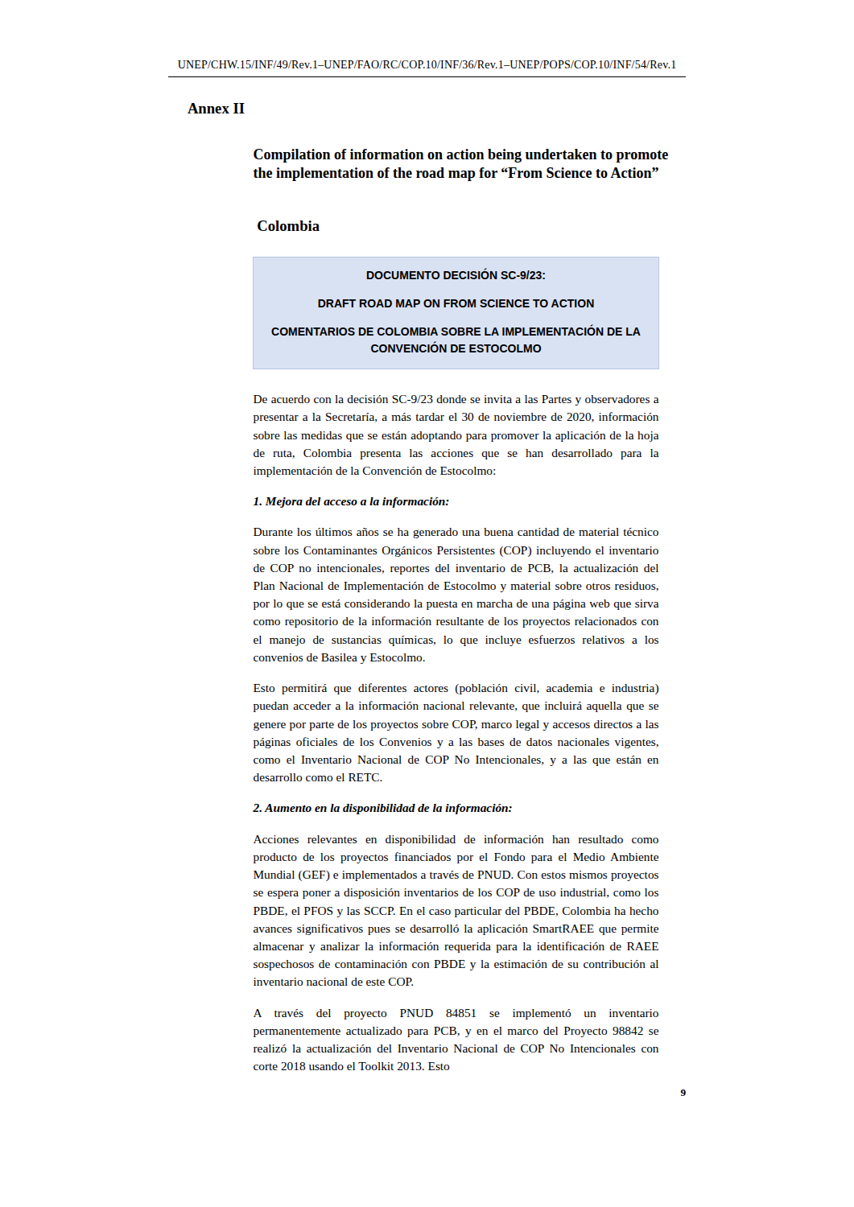UNEP/CHW.15/INF/49/Rev.1–UNEP/FAO/RC/COP.10/INF/36/Rev.1–UNEP/POPS/COP.10/INF/54/Rev.1
Annex II
Compilation of information on action being undertaken to promote the implementation of the road map for “From Science to Action”
Colombia
DOCUMENTO DECISIÓN SC-9/23:
DRAFT ROAD MAP ON FROM SCIENCE TO ACTION
COMENTARIOS DE COLOMBIA SOBRE LA IMPLEMENTACIÓN DE LA CONVENCIÓN DE ESTOCOLMO
De acuerdo con la decisión SC-9/23 donde se invita a las Partes y observadores a presentar a la Secretaría, a más tardar el 30 de noviembre de 2020, información sobre las medidas que se están adoptando para promover la aplicación de la hoja de ruta, Colombia presenta las acciones que se han desarrollado para la implementación de la Convención de Estocolmo:
1. Mejora del acceso a la información:
Durante los últimos años se ha generado una buena cantidad de material técnico sobre los Contaminantes Orgánicos Persistentes (COP) incluyendo el inventario de COP no intencionales, reportes del inventario de PCB, la actualización del Plan Nacional de Implementación de Estocolmo y material sobre otros residuos, por lo que se está considerando la puesta en marcha de una página web que sirva como repositorio de la información resultante de los proyectos relacionados con el manejo de sustancias químicas, lo que incluye esfuerzos relativos a los convenios de Basilea y Estocolmo.
Esto permitirá que diferentes actores (población civil, academia e industria) puedan acceder a la información nacional relevante, que incluirá aquella que se genere por parte de los proyectos sobre COP, marco legal y accesos directos a las páginas oficiales de los Convenios y a las bases de datos nacionales vigentes, como el Inventario Nacional de COP No Intencionales, y a las que están en desarrollo como el RETC.
2. Aumento en la disponibilidad de la información:
Acciones relevantes en disponibilidad de información han resultado como producto de los proyectos financiados por el Fondo para el Medio Ambiente Mundial (GEF) e implementados a través de PNUD. Con estos mismos proyectos se espera poner a disposición inventarios de los COP de uso industrial, como los PBDE, el PFOS y las SCCP. En el caso particular del PBDE, Colombia ha hecho avances significativos pues se desarrolló la aplicación SmartRAEE que permite almacenar y analizar la información requerida para la identificación de RAEE sospechosos de contaminación con PBDE y la estimación de su contribución al inventario nacional de este COP.
A través del proyecto PNUD 84851 se implementó un inventario permanentemente actualizado para PCB, y en el marco del Proyecto 98842 se realizó la actualización del Inventario Nacional de COP No Intencionales con corte 2018 usando el Toolkit 2013. Esto
9